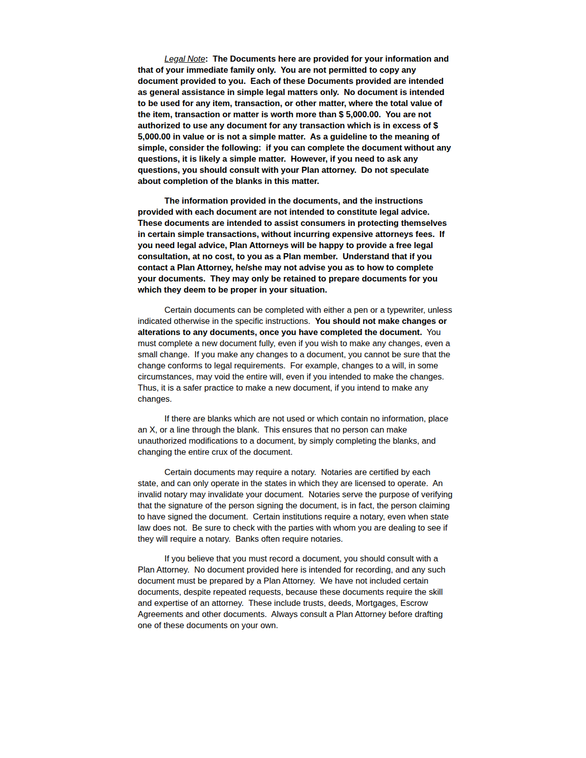Legal Note: The Documents here are provided for your information and that of your immediate family only. You are not permitted to copy any document provided to you. Each of these Documents provided are intended as general assistance in simple legal matters only. No document is intended to be used for any item, transaction, or other matter, where the total value of the item, transaction or matter is worth more than $ 5,000.00. You are not authorized to use any document for any transaction which is in excess of $ 5,000.00 in value or is not a simple matter. As a guideline to the meaning of simple, consider the following: if you can complete the document without any questions, it is likely a simple matter. However, if you need to ask any questions, you should consult with your Plan attorney. Do not speculate about completion of the blanks in this matter.
The information provided in the documents, and the instructions provided with each document are not intended to constitute legal advice. These documents are intended to assist consumers in protecting themselves in certain simple transactions, without incurring expensive attorneys fees. If you need legal advice, Plan Attorneys will be happy to provide a free legal consultation, at no cost, to you as a Plan member. Understand that if you contact a Plan Attorney, he/she may not advise you as to how to complete your documents. They may only be retained to prepare documents for you which they deem to be proper in your situation.
Certain documents can be completed with either a pen or a typewriter, unless indicated otherwise in the specific instructions. You should not make changes or alterations to any documents, once you have completed the document. You must complete a new document fully, even if you wish to make any changes, even a small change. If you make any changes to a document, you cannot be sure that the change conforms to legal requirements. For example, changes to a will, in some circumstances, may void the entire will, even if you intended to make the changes. Thus, it is a safer practice to make a new document, if you intend to make any changes.
If there are blanks which are not used or which contain no information, place an X, or a line through the blank. This ensures that no person can make unauthorized modifications to a document, by simply completing the blanks, and changing the entire crux of the document.
Certain documents may require a notary. Notaries are certified by each state, and can only operate in the states in which they are licensed to operate. An invalid notary may invalidate your document. Notaries serve the purpose of verifying that the signature of the person signing the document, is in fact, the person claiming to have signed the document. Certain institutions require a notary, even when state law does not. Be sure to check with the parties with whom you are dealing to see if they will require a notary. Banks often require notaries.
If you believe that you must record a document, you should consult with a Plan Attorney. No document provided here is intended for recording, and any such document must be prepared by a Plan Attorney. We have not included certain documents, despite repeated requests, because these documents require the skill and expertise of an attorney. These include trusts, deeds, Mortgages, Escrow Agreements and other documents. Always consult a Plan Attorney before drafting one of these documents on your own.